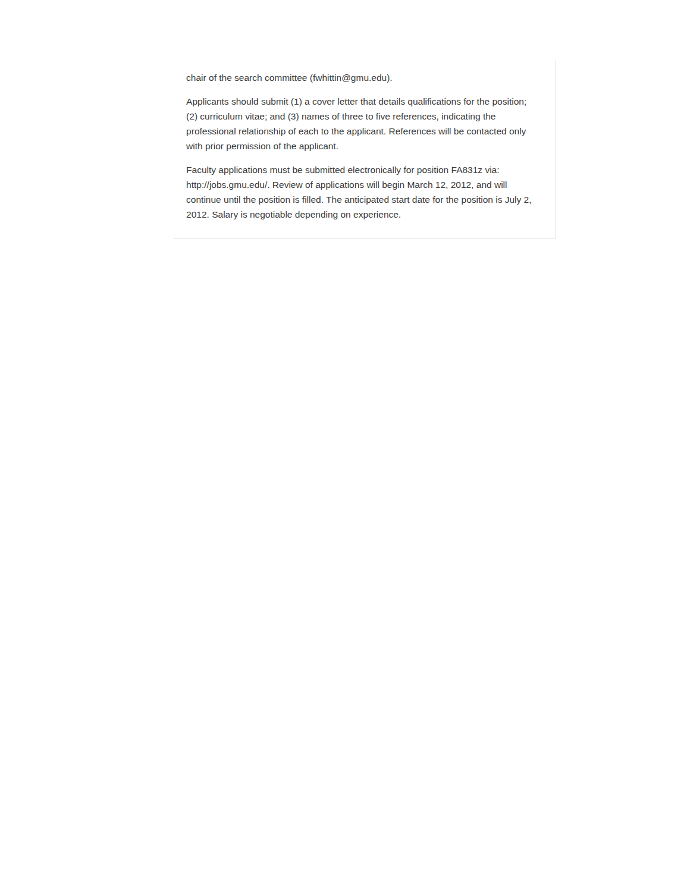chair of the search committee (fwhittin@gmu.edu).
Applicants should submit (1) a cover letter that details qualifications for the position; (2) curriculum vitae; and (3) names of three to five references, indicating the professional relationship of each to the applicant. References will be contacted only with prior permission of the applicant.
Faculty applications must be submitted electronically for position FA831z via: http://jobs.gmu.edu/. Review of applications will begin March 12, 2012, and will continue until the position is filled. The anticipated start date for the position is July 2, 2012. Salary is negotiable depending on experience.